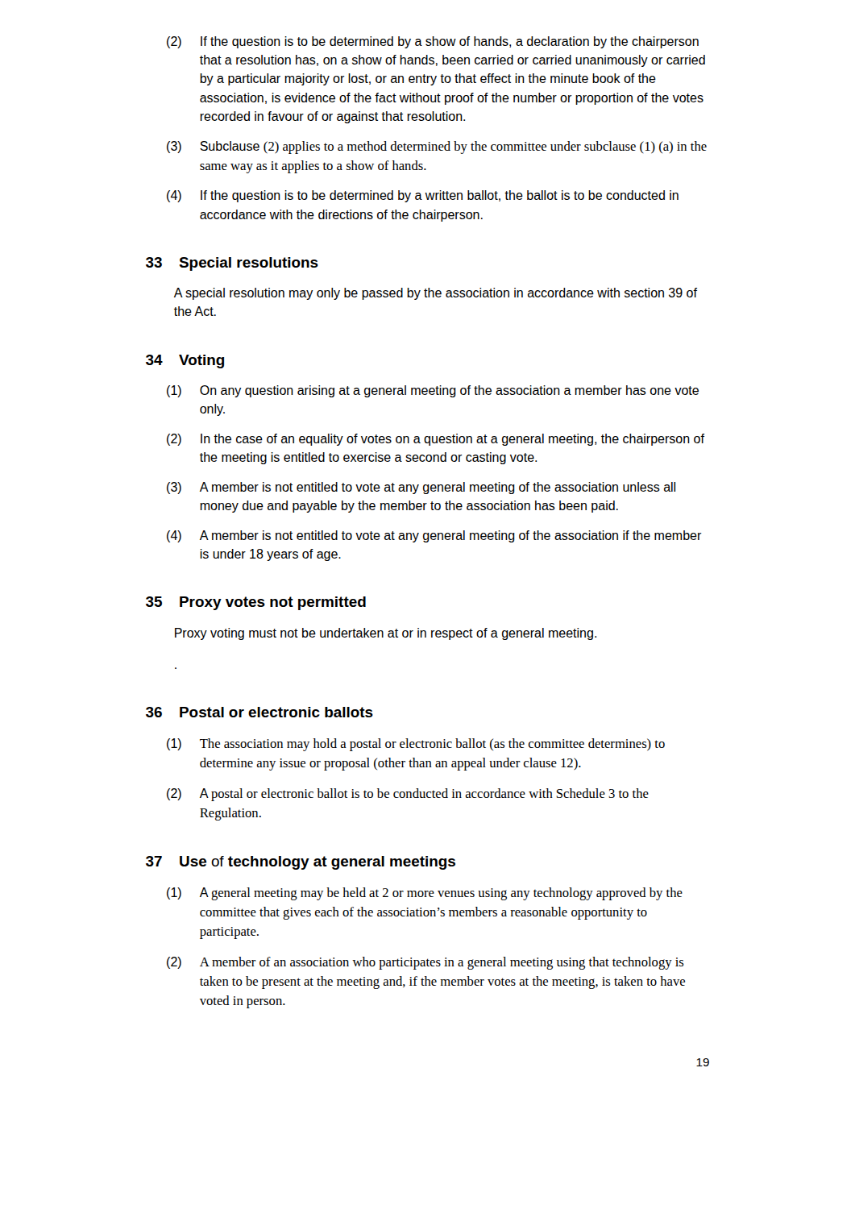(2) If the question is to be determined by a show of hands, a declaration by the chairperson that a resolution has, on a show of hands, been carried or carried unanimously or carried by a particular majority or lost, or an entry to that effect in the minute book of the association, is evidence of the fact without proof of the number or proportion of the votes recorded in favour of or against that resolution.
(3) Subclause (2) applies to a method determined by the committee under subclause (1) (a) in the same way as it applies to a show of hands.
(4) If the question is to be determined by a written ballot, the ballot is to be conducted in accordance with the directions of the chairperson.
33 Special resolutions
A special resolution may only be passed by the association in accordance with section 39 of the Act.
34 Voting
(1) On any question arising at a general meeting of the association a member has one vote only.
(2) In the case of an equality of votes on a question at a general meeting, the chairperson of the meeting is entitled to exercise a second or casting vote.
(3) A member is not entitled to vote at any general meeting of the association unless all money due and payable by the member to the association has been paid.
(4) A member is not entitled to vote at any general meeting of the association if the member is under 18 years of age.
35 Proxy votes not permitted
Proxy voting must not be undertaken at or in respect of a general meeting.
.
36 Postal or electronic ballots
(1) The association may hold a postal or electronic ballot (as the committee determines) to determine any issue or proposal (other than an appeal under clause 12).
(2) A postal or electronic ballot is to be conducted in accordance with Schedule 3 to the Regulation.
37 Use of technology at general meetings
(1) A general meeting may be held at 2 or more venues using any technology approved by the committee that gives each of the association’s members a reasonable opportunity to participate.
(2) A member of an association who participates in a general meeting using that technology is taken to be present at the meeting and, if the member votes at the meeting, is taken to have voted in person.
19